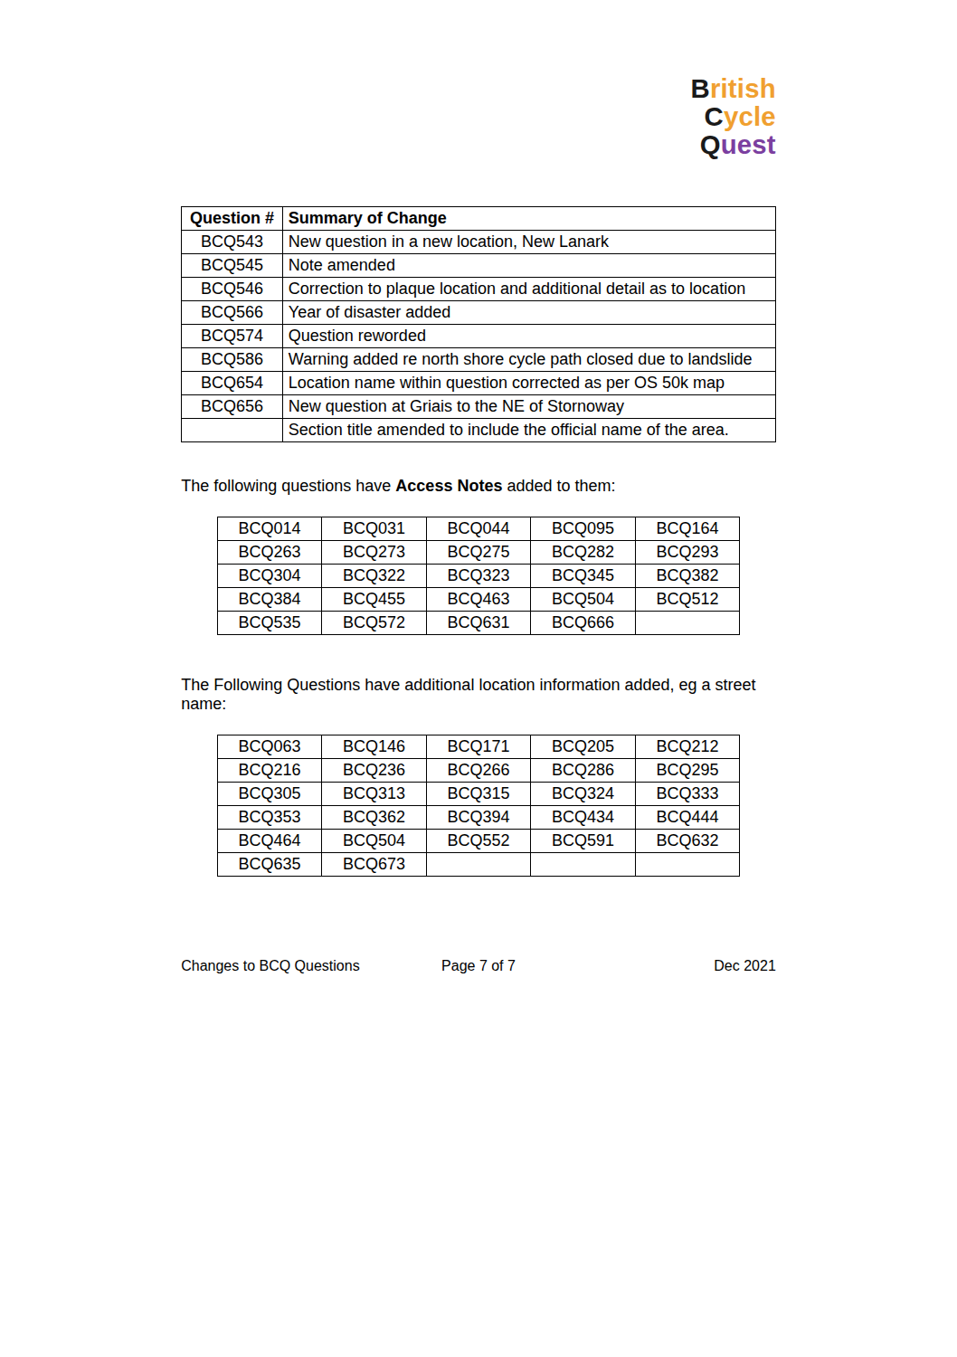British
Cycle
Quest
| Question # | Summary of Change |
| --- | --- |
| BCQ543 | New question in a new location, New Lanark |
| BCQ545 | Note amended |
| BCQ546 | Correction to plaque location and additional detail as to location |
| BCQ566 | Year of disaster added |
| BCQ574 | Question reworded |
| BCQ586 | Warning added re north shore cycle path closed due to landslide |
| BCQ654 | Location name within question corrected as per OS 50k map |
| BCQ656 | New question at Griais to the NE of Stornoway |
| | Section title amended to include the official name of the area. |
The following questions have Access Notes added to them:
| BCQ014 | BCQ031 | BCQ044 | BCQ095 | BCQ164 |
| BCQ263 | BCQ273 | BCQ275 | BCQ282 | BCQ293 |
| BCQ304 | BCQ322 | BCQ323 | BCQ345 | BCQ382 |
| BCQ384 | BCQ455 | BCQ463 | BCQ504 | BCQ512 |
| BCQ535 | BCQ572 | BCQ631 | BCQ666 | |
The Following Questions have additional location information added, eg a street name:
| BCQ063 | BCQ146 | BCQ171 | BCQ205 | BCQ212 |
| BCQ216 | BCQ236 | BCQ266 | BCQ286 | BCQ295 |
| BCQ305 | BCQ313 | BCQ315 | BCQ324 | BCQ333 |
| BCQ353 | BCQ362 | BCQ394 | BCQ434 | BCQ444 |
| BCQ464 | BCQ504 | BCQ552 | BCQ591 | BCQ632 |
| BCQ635 | BCQ673 | | | |
Changes to BCQ Questions
Page 7 of 7
Dec 2021